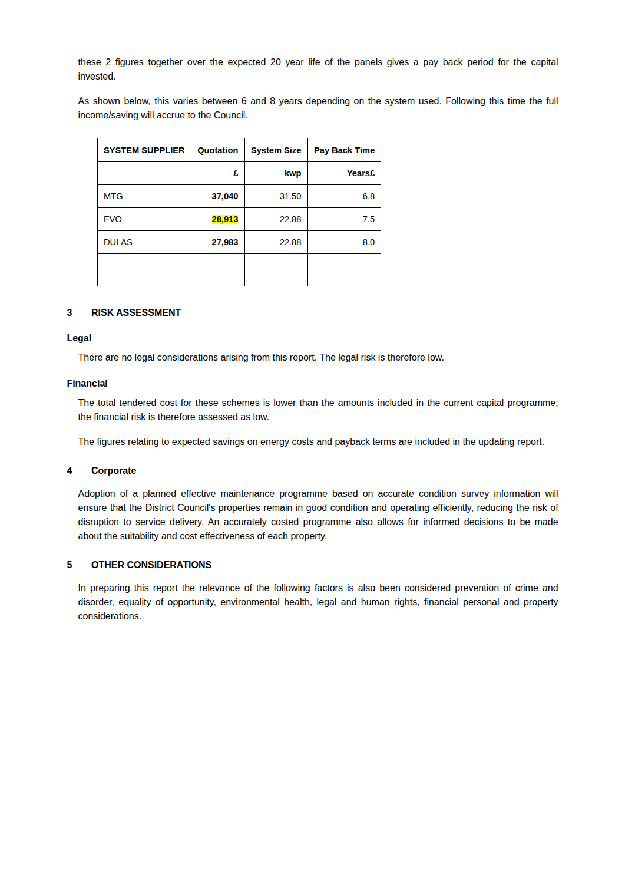these 2 figures together over the expected 20 year life of the panels gives a pay back period for the capital invested.
As shown below, this varies between 6 and 8 years depending on the system used. Following this time the full income/saving will accrue to the Council.
| SYSTEM SUPPLIER | Quotation | System Size | Pay Back Time |
| --- | --- | --- | --- |
| | £ | kwp | Years£ |
| MTG | 37,040 | 31.50 | 6.8 |
| EVO | 28,913 | 22.88 | 7.5 |
| DULAS | 27,983 | 22.88 | 8.0 |
3 RISK ASSESSMENT
Legal
There are no legal considerations arising from this report. The legal risk is therefore low.
Financial
The total tendered cost for these schemes is lower than the amounts included in the current capital programme; the financial risk is therefore assessed as low.
The figures relating to expected savings on energy costs and payback terms are included in the updating report.
4 Corporate
Adoption of a planned effective maintenance programme based on accurate condition survey information will ensure that the District Council's properties remain in good condition and operating efficiently, reducing the risk of disruption to service delivery. An accurately costed programme also allows for informed decisions to be made about the suitability and cost effectiveness of each property.
5 OTHER CONSIDERATIONS
In preparing this report the relevance of the following factors is also been considered prevention of crime and disorder, equality of opportunity, environmental health, legal and human rights, financial personal and property considerations.